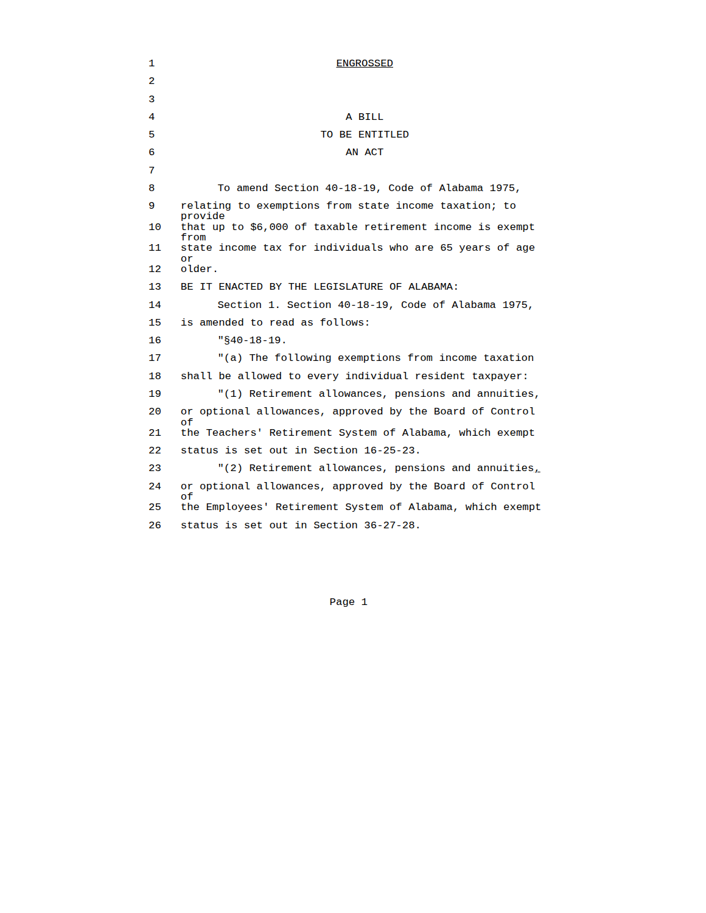| 1 | ENGROSSED |
| 2 | |
| 3 | |
| 4 | A BILL |
| 5 | TO BE ENTITLED |
| 6 | AN ACT |
| 7 | |
| 8 | To amend Section 40-18-19, Code of Alabama 1975, |
| 9 | relating to exemptions from state income taxation; to provide |
| 10 | that up to $6,000 of taxable retirement income is exempt from |
| 11 | state income tax for individuals who are 65 years of age or |
| 12 | older. |
| 13 | BE IT ENACTED BY THE LEGISLATURE OF ALABAMA: |
| 14 | Section 1. Section 40-18-19, Code of Alabama 1975, |
| 15 | is amended to read as follows: |
| 16 | "§40-18-19. |
| 17 | "(a) The following exemptions from income taxation |
| 18 | shall be allowed to every individual resident taxpayer: |
| 19 | "(1) Retirement allowances, pensions and annuities, |
| 20 | or optional allowances, approved by the Board of Control of |
| 21 | the Teachers' Retirement System of Alabama, which exempt |
| 22 | status is set out in Section 16-25-23. |
| 23 | "(2) Retirement allowances, pensions and annuities , |
| 24 | or optional allowances, approved by the Board of Control of |
| 25 | the Employees' Retirement System of Alabama, which exempt |
| 26 | status is set out in Section 36-27-28. |
Page 1